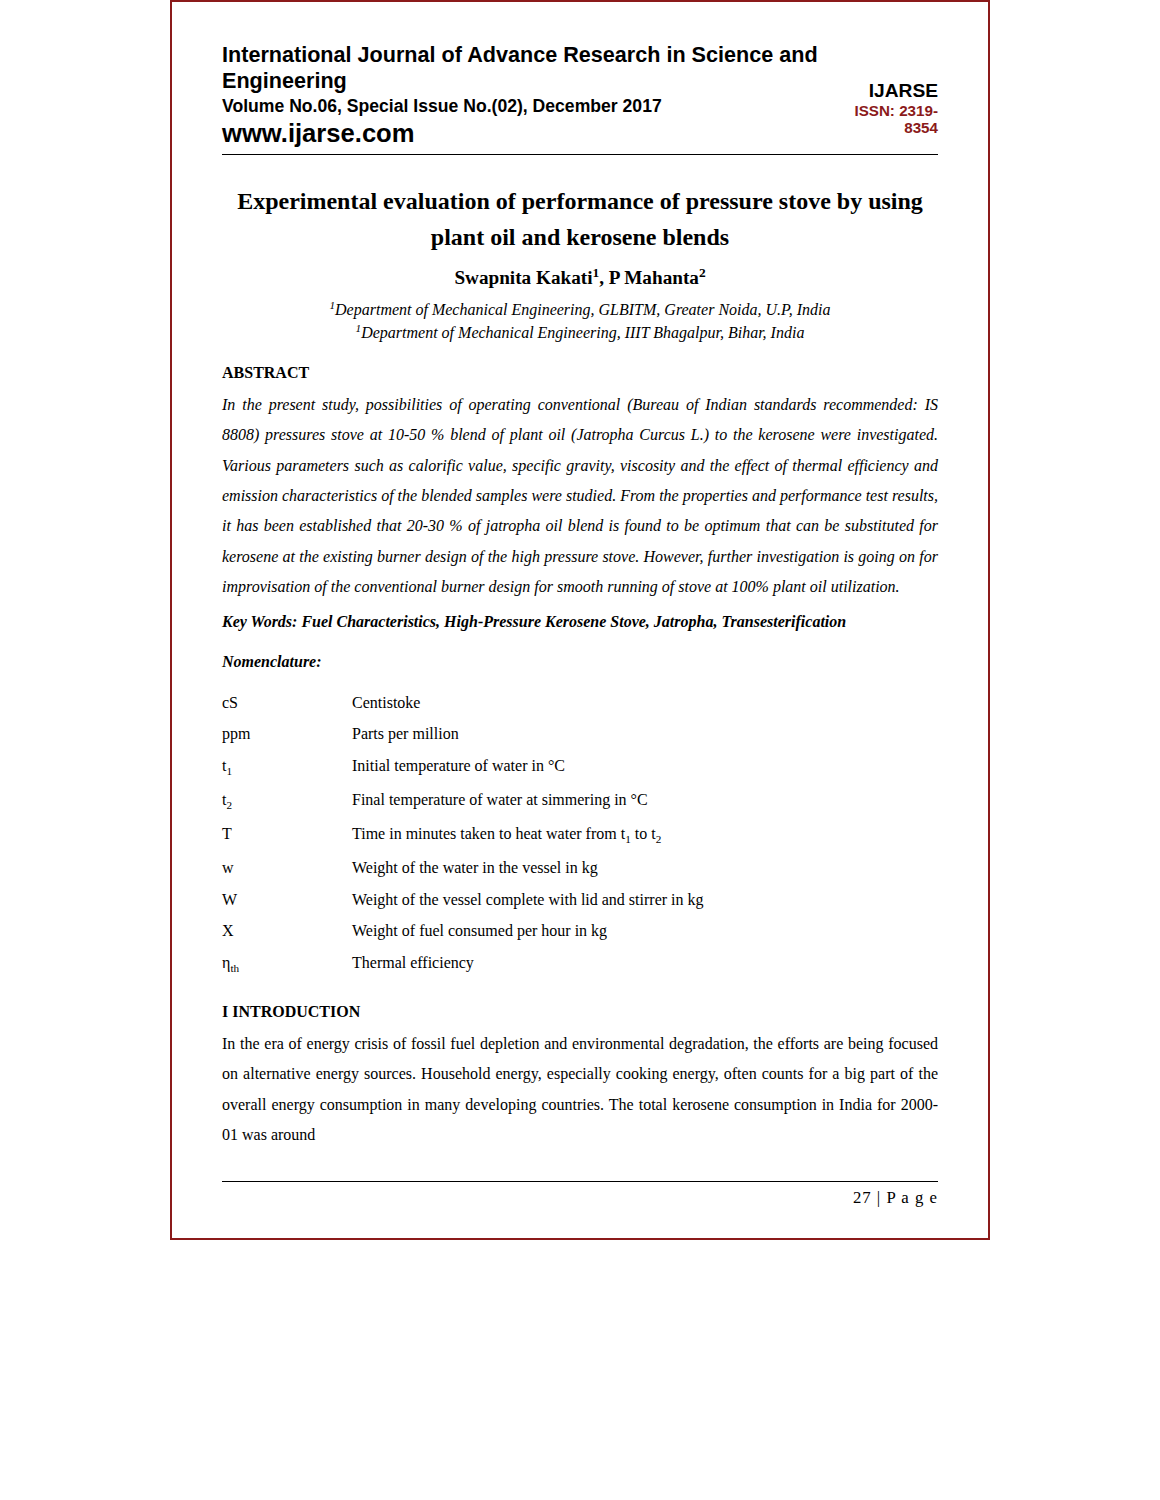International Journal of Advance Research in Science and Engineering
Volume No.06, Special Issue No.(02), December 2017
www.ijarse.com
IJARSE
ISSN: 2319-8354
Experimental evaluation of performance of pressure stove by using plant oil and kerosene blends
Swapnita Kakati1, P Mahanta2
1Department of Mechanical Engineering, GLBITM, Greater Noida, U.P, India
1Department of Mechanical Engineering, IIIT Bhagalpur, Bihar, India
ABSTRACT
In the present study, possibilities of operating conventional (Bureau of Indian standards recommended: IS 8808) pressures stove at 10-50 % blend of plant oil (Jatropha Curcus L.) to the kerosene were investigated. Various parameters such as calorific value, specific gravity, viscosity and the effect of thermal efficiency and emission characteristics of the blended samples were studied. From the properties and performance test results, it has been established that 20-30 % of jatropha oil blend is found to be optimum that can be substituted for kerosene at the existing burner design of the high pressure stove. However, further investigation is going on for improvisation of the conventional burner design for smooth running of stove at 100% plant oil utilization.
Key Words: Fuel Characteristics, High-Pressure Kerosene Stove, Jatropha, Transesterification
Nomenclature:
| cS | Centistoke |
| ppm | Parts per million |
| t 1 | Initial temperature of water in °C |
| t 2 | Final temperature of water at simmering in °C |
| T | Time in minutes taken to heat water from t 1 to t 2 |
| w | Weight of the water in the vessel in kg |
| W | Weight of the vessel complete with lid and stirrer in kg |
| X | Weight of fuel consumed per hour in kg |
| η th | Thermal efficiency |
I INTRODUCTION
In the era of energy crisis of fossil fuel depletion and environmental degradation, the efforts are being focused on alternative energy sources. Household energy, especially cooking energy, often counts for a big part of the overall energy consumption in many developing countries. The total kerosene consumption in India for 2000-01 was around
27 | P a g e